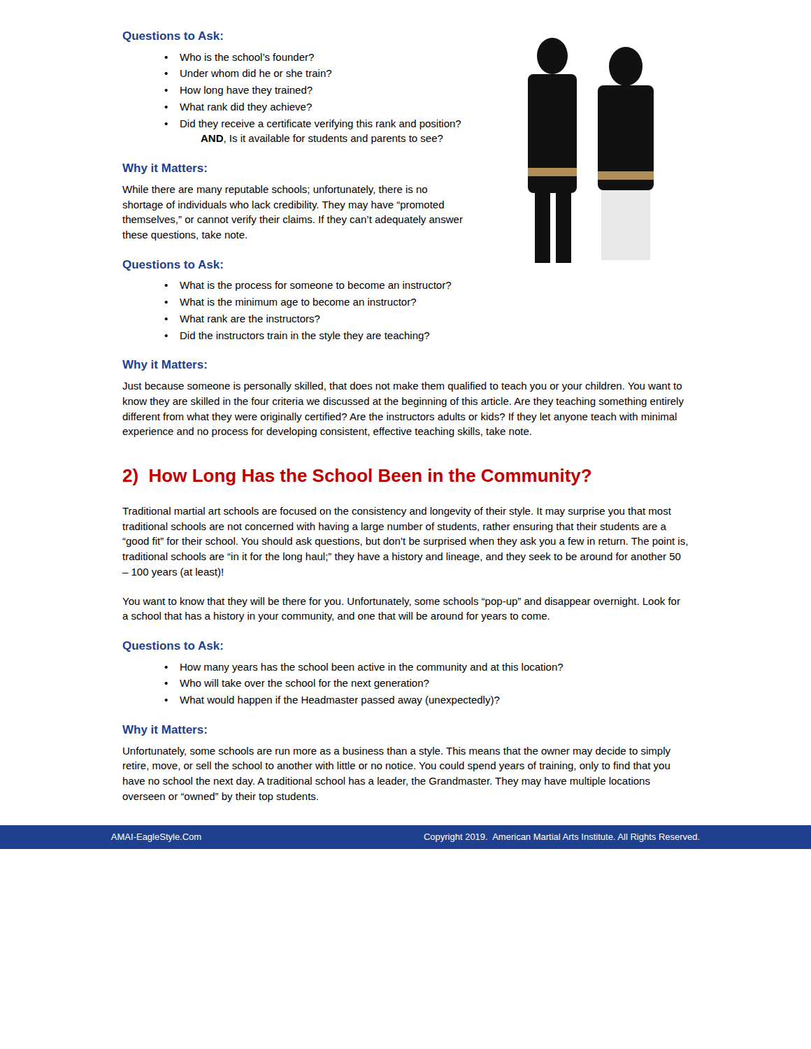Questions to Ask:
Who is the school’s founder?
Under whom did he or she train?
How long have they trained?
What rank did they achieve?
Did they receive a certificate verifying this rank and position? AND, Is it available for students and parents to see?
Why it Matters:
While there are many reputable schools; unfortunately, there is no shortage of individuals who lack credibility. They may have “promoted themselves,” or cannot verify their claims. If they can’t adequately answer these questions, take note.
Questions to Ask:
What is the process for someone to become an instructor?
What is the minimum age to become an instructor?
What rank are the instructors?
Did the instructors train in the style they are teaching?
Why it Matters:
Just because someone is personally skilled, that does not make them qualified to teach you or your children. You want to know they are skilled in the four criteria we discussed at the beginning of this article. Are they teaching something entirely different from what they were originally certified? Are the instructors adults or kids? If they let anyone teach with minimal experience and no process for developing consistent, effective teaching skills, take note.
2) How Long Has the School Been in the Community?
Traditional martial art schools are focused on the consistency and longevity of their style. It may surprise you that most traditional schools are not concerned with having a large number of students, rather ensuring that their students are a “good fit” for their school. You should ask questions, but don’t be surprised when they ask you a few in return. The point is, traditional schools are “in it for the long haul;” they have a history and lineage, and they seek to be around for another 50 – 100 years (at least)!
You want to know that they will be there for you. Unfortunately, some schools “pop-up” and disappear overnight. Look for a school that has a history in your community, and one that will be around for years to come.
Questions to Ask:
How many years has the school been active in the community and at this location?
Who will take over the school for the next generation?
What would happen if the Headmaster passed away (unexpectedly)?
Why it Matters:
Unfortunately, some schools are run more as a business than a style. This means that the owner may decide to simply retire, move, or sell the school to another with little or no notice. You could spend years of training, only to find that you have no school the next day. A traditional school has a leader, the Grandmaster. They may have multiple locations overseen or “owned” by their top students.
AMAI-EagleStyle.Com Copyright 2019. American Martial Arts Institute. All Rights Reserved.